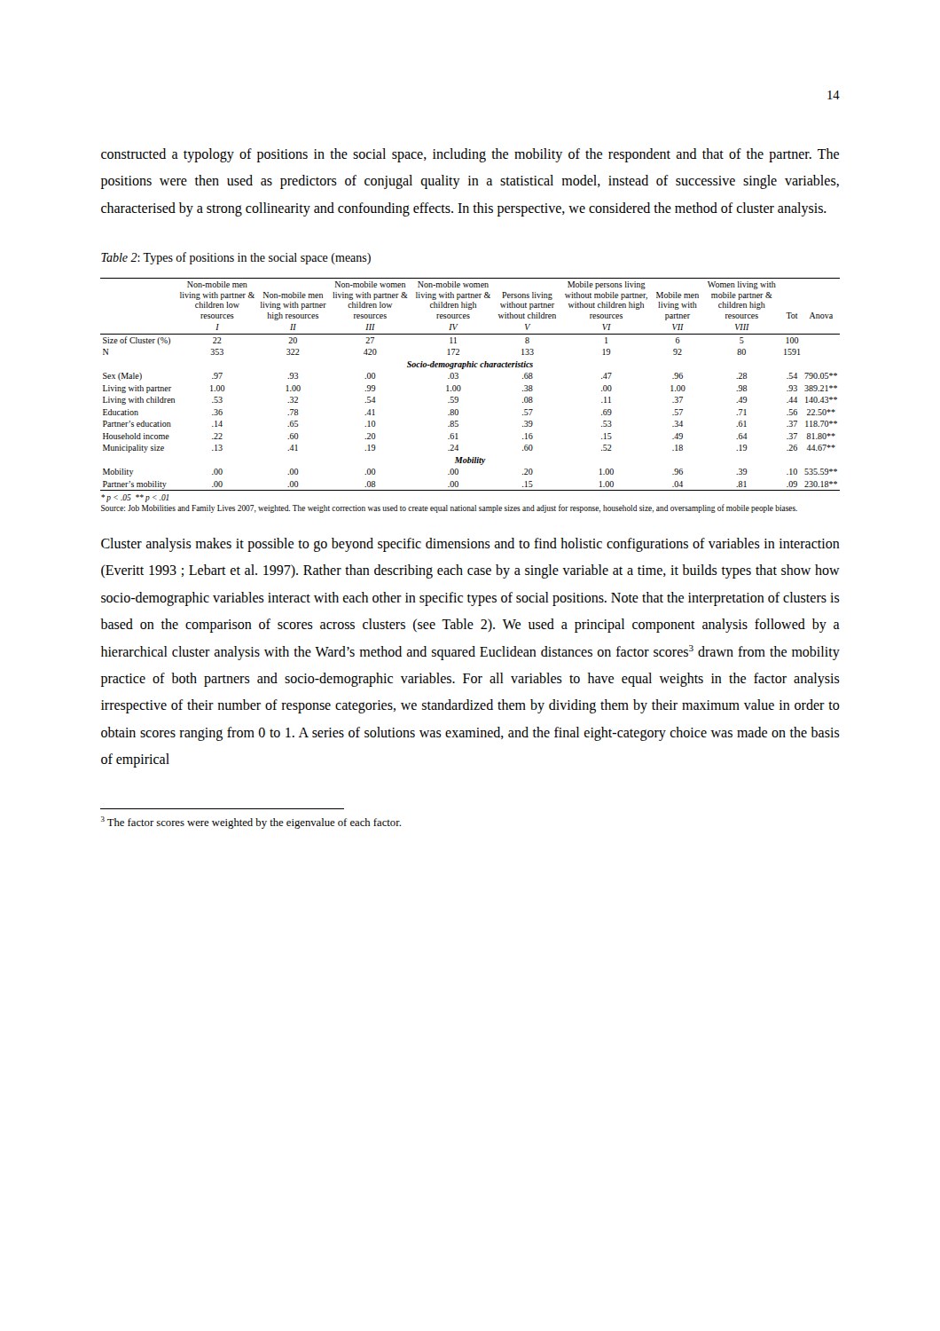14
constructed a typology of positions in the social space, including the mobility of the respondent and that of the partner. The positions were then used as predictors of conjugal quality in a statistical model, instead of successive single variables, characterised by a strong collinearity and confounding effects. In this perspective, we considered the method of cluster analysis.
Table 2: Types of positions in the social space (means)
| | Non-mobile men living with partner & children low resources | Non-mobile men living with partner high resources | Non-mobile women living with partner & children low resources | Non-mobile women living with partner & children high resources | Persons living without partner without children | Mobile persons living without mobile partner, without children high resources | Mobile men living with partner | Women living with mobile partner & children high resources | Tot | Anova |
| --- | --- | --- | --- | --- | --- | --- | --- | --- | --- | --- |
| | I | II | III | IV | V | VI | VII | VIII | | |
| Size of Cluster (%) | 22 | 20 | 27 | 11 | 8 | 1 | 6 | 5 | 100 | |
| N | 353 | 322 | 420 | 172 | 133 | 19 | 92 | 80 | 1591 | |
| Socio-demographic characteristics |
| Sex (Male) | .97 | .93 | .00 | .03 | .68 | .47 | .96 | .28 | .54 | 790.05** |
| Living with partner | 1.00 | 1.00 | .99 | 1.00 | .38 | .00 | 1.00 | .98 | .93 | 389.21** |
| Living with children | .53 | .32 | .54 | .59 | .08 | .11 | .37 | .49 | .44 | 140.43** |
| Education | .36 | .78 | .41 | .80 | .57 | .69 | .57 | .71 | .56 | 22.50** |
| Partner’s education | .14 | .65 | .10 | .85 | .39 | .53 | .34 | .61 | .37 | 118.70** |
| Household income | .22 | .60 | .20 | .61 | .16 | .15 | .49 | .64 | .37 | 81.80** |
| Municipality size | .13 | .41 | .19 | .24 | .60 | .52 | .18 | .19 | .26 | 44.67** |
| Mobility |
| Mobility | .00 | .00 | .00 | .00 | .20 | 1.00 | .96 | .39 | .10 | 535.59** |
| Partner’s mobility | .00 | .00 | .08 | .00 | .15 | 1.00 | .04 | .81 | .09 | 230.18** |
* p < .05 ** p < .01
Source: Job Mobilities and Family Lives 2007, weighted. The weight correction was used to create equal national sample sizes and adjust for response, household size, and oversampling of mobile people biases.
Cluster analysis makes it possible to go beyond specific dimensions and to find holistic configurations of variables in interaction (Everitt 1993 ; Lebart et al. 1997). Rather than describing each case by a single variable at a time, it builds types that show how socio-demographic variables interact with each other in specific types of social positions. Note that the interpretation of clusters is based on the comparison of scores across clusters (see Table 2). We used a principal component analysis followed by a hierarchical cluster analysis with the Ward’s method and squared Euclidean distances on factor scores3 drawn from the mobility practice of both partners and socio-demographic variables. For all variables to have equal weights in the factor analysis irrespective of their number of response categories, we standardized them by dividing them by their maximum value in order to obtain scores ranging from 0 to 1. A series of solutions was examined, and the final eight-category choice was made on the basis of empirical
3 The factor scores were weighted by the eigenvalue of each factor.